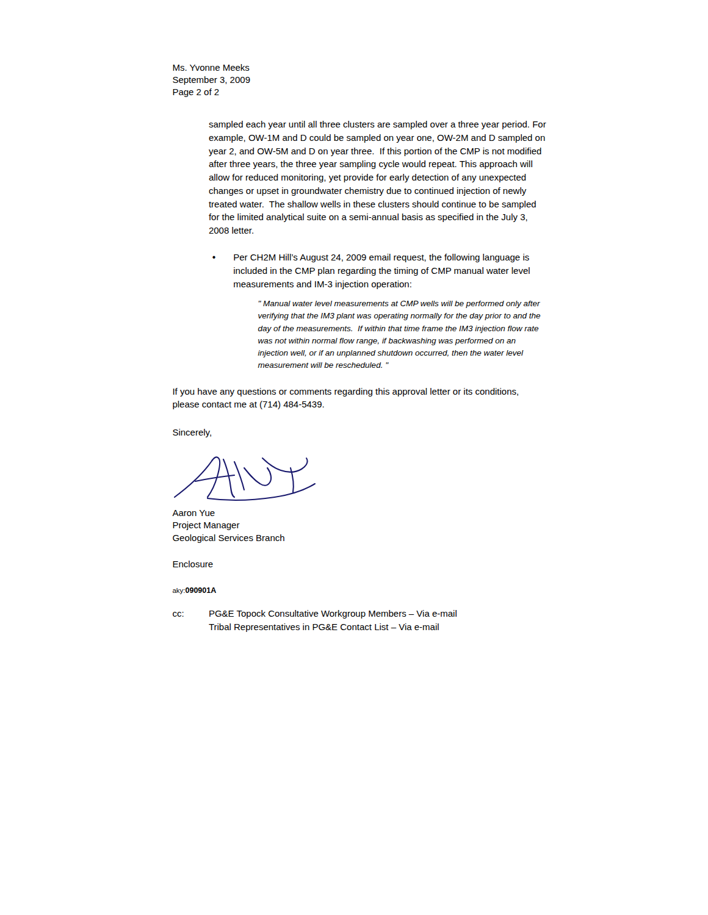Ms. Yvonne Meeks
September 3, 2009
Page 2 of 2
sampled each year until all three clusters are sampled over a three year period. For example, OW-1M and D could be sampled on year one, OW-2M and D sampled on year 2, and OW-5M and D on year three. If this portion of the CMP is not modified after three years, the three year sampling cycle would repeat. This approach will allow for reduced monitoring, yet provide for early detection of any unexpected changes or upset in groundwater chemistry due to continued injection of newly treated water. The shallow wells in these clusters should continue to be sampled for the limited analytical suite on a semi-annual basis as specified in the July 3, 2008 letter.
Per CH2M Hill’s August 24, 2009 email request, the following language is included in the CMP plan regarding the timing of CMP manual water level measurements and IM-3 injection operation:
" Manual water level measurements at CMP wells will be performed only after verifying that the IM3 plant was operating normally for the day prior to and the day of the measurements. If within that time frame the IM3 injection flow rate was not within normal flow range, if backwashing was performed on an injection well, or if an unplanned shutdown occurred, then the water level measurement will be rescheduled. "
If you have any questions or comments regarding this approval letter or its conditions, please contact me at (714) 484-5439.
Sincerely,
Aaron Yue
Project Manager
Geological Services Branch
Enclosure
aky:090901A
cc:
PG&E Topock Consultative Workgroup Members – Via e-mail
Tribal Representatives in PG&E Contact List – Via e-mail